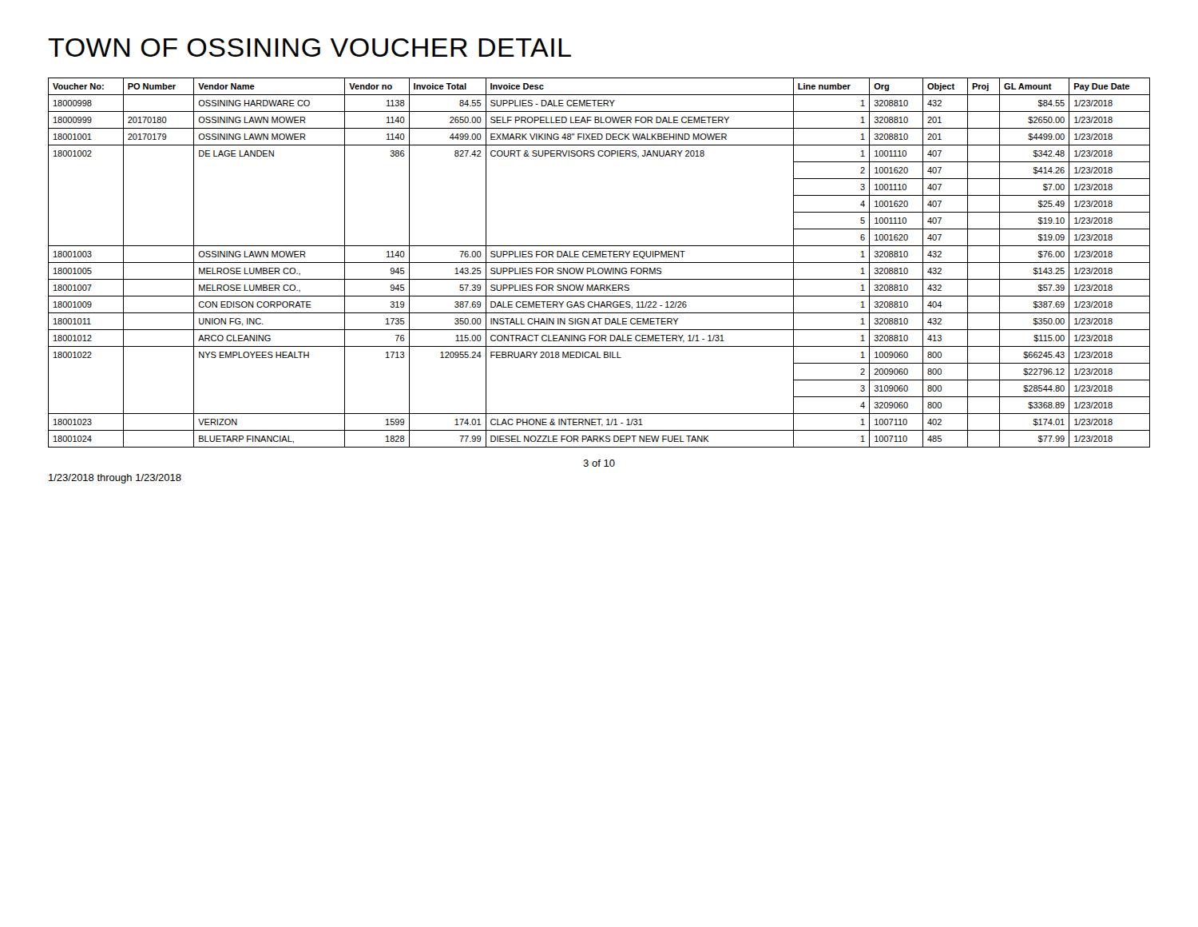TOWN OF OSSINING VOUCHER DETAIL
| Voucher No: | PO Number | Vendor Name | Vendor no | Invoice Total | Invoice Desc | Line number | Org | Object | Proj | GL Amount | Pay Due Date |
| --- | --- | --- | --- | --- | --- | --- | --- | --- | --- | --- | --- |
| 18000998 | | OSSINING HARDWARE CO | 1138 | 84.55 | SUPPLIES - DALE CEMETERY | 1 | 3208810 | 432 | | $84.55 | 1/23/2018 |
| 18000999 | 20170180 | OSSINING LAWN MOWER | 1140 | 2650.00 | SELF PROPELLED LEAF BLOWER FOR DALE CEMETERY | 1 | 3208810 | 201 | | $2650.00 | 1/23/2018 |
| 18001001 | 20170179 | OSSINING LAWN MOWER | 1140 | 4499.00 | EXMARK VIKING 48" FIXED DECK WALKBEHIND MOWER | 1 | 3208810 | 201 | | $4499.00 | 1/23/2018 |
| 18001002 | | DE LAGE LANDEN | 386 | 827.42 | COURT & SUPERVISORS COPIERS, JANUARY 2018 | 1 | 1001110 | 407 | | $342.48 | 1/23/2018 |
| 2 | 1001620 | 407 | | $414.26 | 1/23/2018 |
| 3 | 1001110 | 407 | | $7.00 | 1/23/2018 |
| 4 | 1001620 | 407 | | $25.49 | 1/23/2018 |
| 5 | 1001110 | 407 | | $19.10 | 1/23/2018 |
| 6 | 1001620 | 407 | | $19.09 | 1/23/2018 |
| 18001003 | | OSSINING LAWN MOWER | 1140 | 76.00 | SUPPLIES FOR DALE CEMETERY EQUIPMENT | 1 | 3208810 | 432 | | $76.00 | 1/23/2018 |
| 18001005 | | MELROSE LUMBER CO., | 945 | 143.25 | SUPPLIES FOR SNOW PLOWING FORMS | 1 | 3208810 | 432 | | $143.25 | 1/23/2018 |
| 18001007 | | MELROSE LUMBER CO., | 945 | 57.39 | SUPPLIES FOR SNOW MARKERS | 1 | 3208810 | 432 | | $57.39 | 1/23/2018 |
| 18001009 | | CON EDISON CORPORATE | 319 | 387.69 | DALE CEMETERY GAS CHARGES, 11/22 - 12/26 | 1 | 3208810 | 404 | | $387.69 | 1/23/2018 |
| 18001011 | | UNION FG, INC. | 1735 | 350.00 | INSTALL CHAIN IN SIGN AT DALE CEMETERY | 1 | 3208810 | 432 | | $350.00 | 1/23/2018 |
| 18001012 | | ARCO CLEANING | 76 | 115.00 | CONTRACT CLEANING FOR DALE CEMETERY, 1/1 - 1/31 | 1 | 3208810 | 413 | | $115.00 | 1/23/2018 |
| 18001022 | | NYS EMPLOYEES HEALTH | 1713 | 120955.24 | FEBRUARY 2018 MEDICAL BILL | 1 | 1009060 | 800 | | $66245.43 | 1/23/2018 |
| 2 | 2009060 | 800 | | $22796.12 | 1/23/2018 |
| 3 | 3109060 | 800 | | $28544.80 | 1/23/2018 |
| 4 | 3209060 | 800 | | $3368.89 | 1/23/2018 |
| 18001023 | | VERIZON | 1599 | 174.01 | CLAC PHONE & INTERNET, 1/1 - 1/31 | 1 | 1007110 | 402 | | $174.01 | 1/23/2018 |
| 18001024 | | BLUETARP FINANCIAL, | 1828 | 77.99 | DIESEL NOZZLE FOR PARKS DEPT NEW FUEL TANK | 1 | 1007110 | 485 | | $77.99 | 1/23/2018 |
3 of 10 1/23/2018 through 1/23/2018